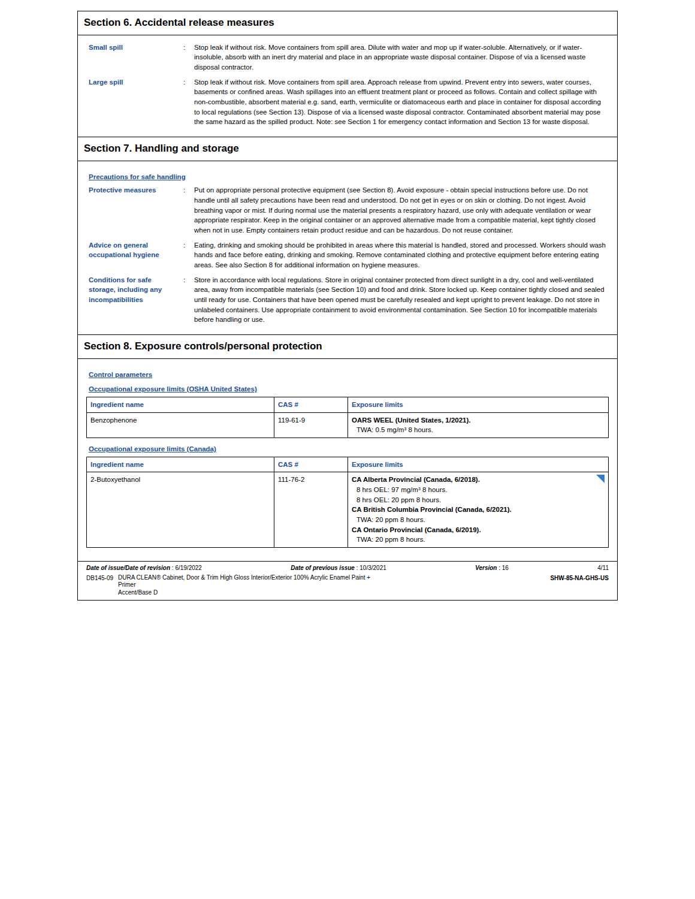Section 6. Accidental release measures
| Small spill | : | Stop leak if without risk. Move containers from spill area. Dilute with water and mop up if water-soluble. Alternatively, or if water-insoluble, absorb with an inert dry material and place in an appropriate waste disposal container. Dispose of via a licensed waste disposal contractor. |
| Large spill | : | Stop leak if without risk. Move containers from spill area. Approach release from upwind. Prevent entry into sewers, water courses, basements or confined areas. Wash spillages into an effluent treatment plant or proceed as follows. Contain and collect spillage with non-combustible, absorbent material e.g. sand, earth, vermiculite or diatomaceous earth and place in container for disposal according to local regulations (see Section 13). Dispose of via a licensed waste disposal contractor. Contaminated absorbent material may pose the same hazard as the spilled product. Note: see Section 1 for emergency contact information and Section 13 for waste disposal. |
Section 7. Handling and storage
Precautions for safe handling
| Protective measures | : | Put on appropriate personal protective equipment (see Section 8). Avoid exposure - obtain special instructions before use. Do not handle until all safety precautions have been read and understood. Do not get in eyes or on skin or clothing. Do not ingest. Avoid breathing vapor or mist. If during normal use the material presents a respiratory hazard, use only with adequate ventilation or wear appropriate respirator. Keep in the original container or an approved alternative made from a compatible material, kept tightly closed when not in use. Empty containers retain product residue and can be hazardous. Do not reuse container. |
| Advice on general occupational hygiene | : | Eating, drinking and smoking should be prohibited in areas where this material is handled, stored and processed. Workers should wash hands and face before eating, drinking and smoking. Remove contaminated clothing and protective equipment before entering eating areas. See also Section 8 for additional information on hygiene measures. |
| Conditions for safe storage, including any incompatibilities | : | Store in accordance with local regulations. Store in original container protected from direct sunlight in a dry, cool and well-ventilated area, away from incompatible materials (see Section 10) and food and drink. Store locked up. Keep container tightly closed and sealed until ready for use. Containers that have been opened must be carefully resealed and kept upright to prevent leakage. Do not store in unlabeled containers. Use appropriate containment to avoid environmental contamination. See Section 10 for incompatible materials before handling or use. |
Section 8. Exposure controls/personal protection
Control parameters
Occupational exposure limits (OSHA United States)
| Ingredient name | CAS # | Exposure limits |
| --- | --- | --- |
| Benzophenone | 119-61-9 | OARS WEEL (United States, 1/2021). TWA: 0.5 mg/m³ 8 hours. |
Occupational exposure limits (Canada)
| Ingredient name | CAS # | Exposure limits |
| --- | --- | --- |
| 2-Butoxyethanol | 111-76-2 | CA Alberta Provincial (Canada, 6/2018). 8 hrs OEL: 97 mg/m³ 8 hours. 8 hrs OEL: 20 ppm 8 hours. CA British Columbia Provincial (Canada, 6/2021). TWA: 20 ppm 8 hours. CA Ontario Provincial (Canada, 6/2019). TWA: 20 ppm 8 hours. |
Date of issue/Date of revision : 6/19/2022 Date of previous issue : 10/3/2021 Version : 16 4/11
DB145-09 DURA CLEAN® Cabinet, Door & Trim High Gloss Interior/Exterior 100% Acrylic Enamel Paint + Primer
Accent/Base D
SHW-85-NA-GHS-US